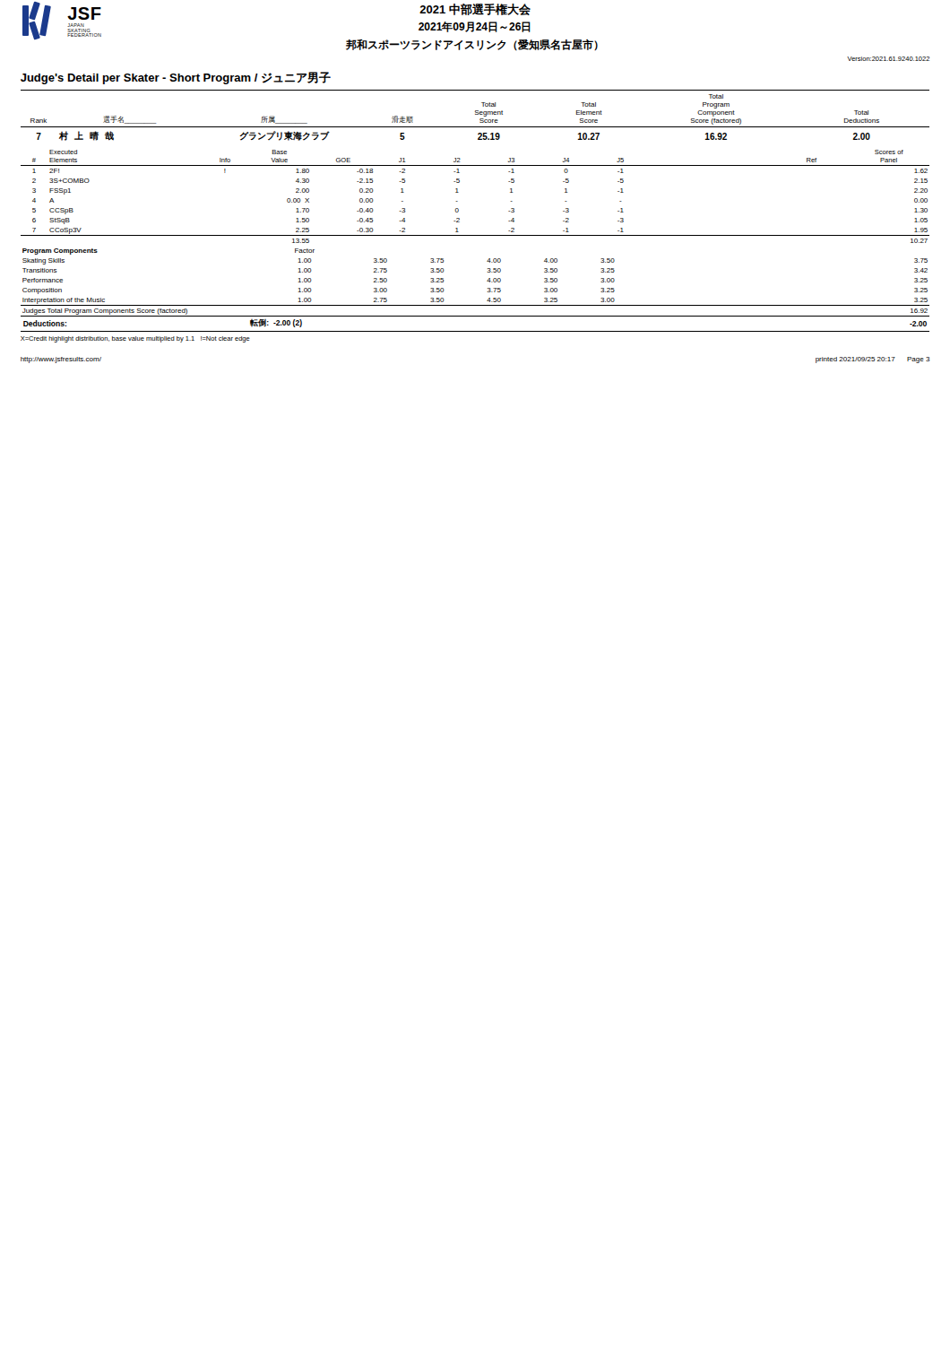JSF
JAPAN
SKATING
FEDERATION
2021 中部選手権大会
2021年09月24日～26日
邦和スポーツランドアイスリンク（愛知県名古屋市）
Version:2021.61.9240.1022
Judge's Detail per Skater - Short Program / ジュニア男子
| Rank | 選手名________ | 所属________ | 滑走順 | Total Segment Score | Total Element Score | Total Program Component Score (factored) | Total Deductions |
| --- | --- | --- | --- | --- | --- | --- | --- |
| 7 | 村 上 晴 哉 | グランプリ東海クラブ | 5 | 25.19 | 10.27 | 16.92 | 2.00 |
| / # / Executed Elements / Info / Base Value / GOE / J1 / J2 / J3 / J4 / J5 / / Ref / Scores of Panel / / --- / --- / --- / --- / --- / --- / --- / --- / --- / --- / --- / --- / --- / / 1 / 2F! / ! / 1.80 / -0.18 / -2 / -1 / -1 / 0 / -1 / / / 1.62 / / 2 / 3S+COMBO / / 4.30 / -2.15 / -5 / -5 / -5 / -5 / -5 / / / 2.15 / / 3 / FSSp1 / / 2.00 / 0.20 / 1 / 1 / 1 / 1 / -1 / / / 2.20 / / 4 / A / / 0.00 X / 0.00 / - / - / - / - / - / / / 0.00 / / 5 / CCSpB / / 1.70 / -0.40 / -3 / 0 / -3 / -3 / -1 / / / 1.30 / / 6 / StSqB / / 1.50 / -0.45 / -4 / -2 / -4 / -2 / -3 / / / 1.05 / / 7 / CCoSp3V / / 2.25 / -0.30 / -2 / 1 / -2 / -1 / -1 / / / 1.95 / / / / / 13.55 / / / / / / / / / 10.27 / |
| / Program Components / Factor / / / / / / / / / / Skating Skills / 1.00 / 3.50 / 3.75 / 4.00 / 4.00 / 3.50 / / / 3.75 / / Transitions / 1.00 / 2.75 / 3.50 / 3.50 / 3.50 / 3.25 / / / 3.42 / / Performance / 1.00 / 2.50 / 3.25 / 4.00 / 3.50 / 3.00 / / / 3.25 / / Composition / 1.00 / 3.00 / 3.50 / 3.75 / 3.00 / 3.25 / / / 3.25 / / Interpretation of the Music / 1.00 / 2.75 / 3.50 / 4.50 / 3.25 / 3.00 / / / 3.25 / / Judges Total Program Components Score (factored) / / / / / / / / 16.92 / |
| / Deductions: / 転倒: -2.00 (2) / / -2.00 / |
X=Credit highlight distribution, base value multiplied by 1.1 !=Not clear edge
http://www.jsfresults.com/
printed 2021/09/25 20:17 Page 3